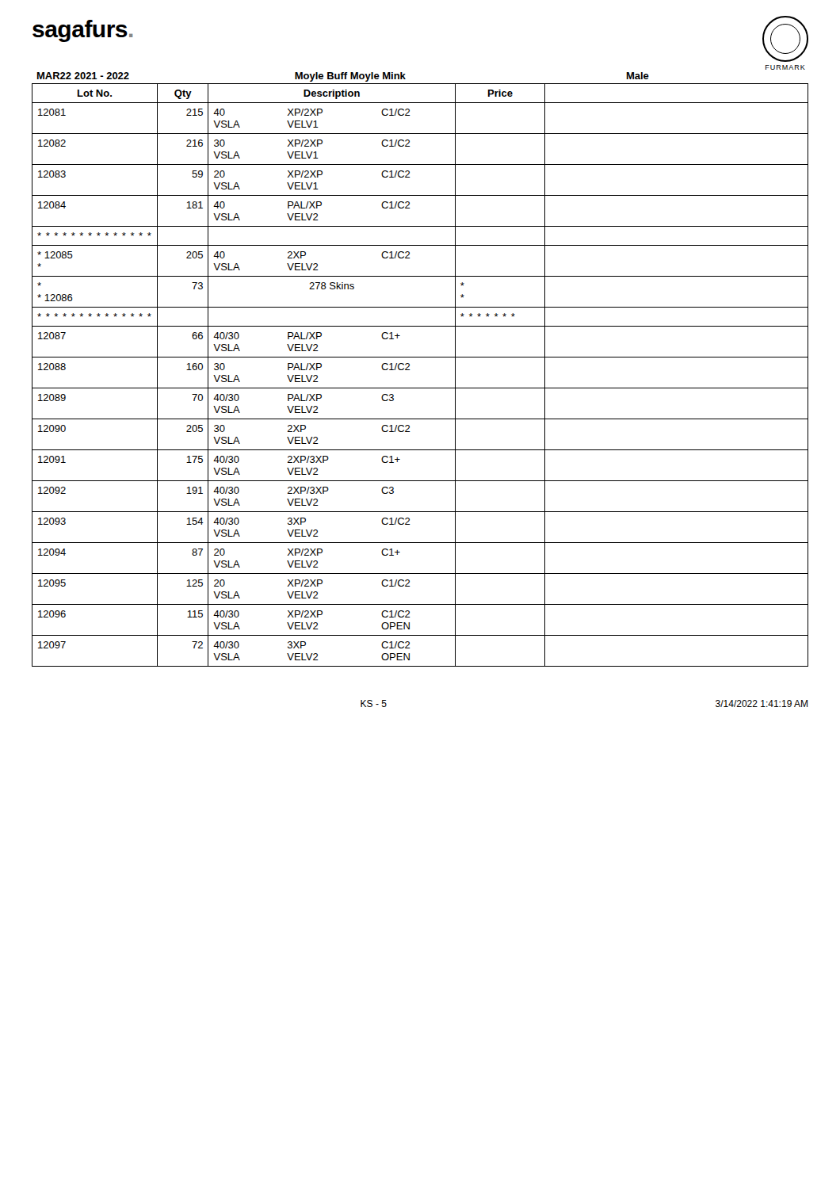sagafurs.
FURMARK
| MAR22 2021 - 2022 | Moyle Buff Moyle Mink | Male | | --- | --- | --- |
| Lot No. | Qty | Description | Price | |
| --- | --- | --- | --- | --- |
| 12081 | 215 | 40 XP/2XP C1/C2 VSLA VELV1 | | |
| 12082 | 216 | 30 XP/2XP C1/C2 VSLA VELV1 | | |
| 12083 | 59 | 20 XP/2XP C1/C2 VSLA VELV1 | | |
| 12084 | 181 | 40 PAL/XP C1/C2 VSLA VELV2 | | |
| * * * * * * * * * * * * * * | | | | |
| * 12085 * | 205 | 40 2XP C1/C2 VSLA VELV2 | | |
| * * 12086 | 73 | 278 Skins | * * | |
| * * * * * * * * * * * * * * | | | * * * * * * * | |
| 12087 | 66 | 40/30 PAL/XP C1+ VSLA VELV2 | | |
| 12088 | 160 | 30 PAL/XP C1/C2 VSLA VELV2 | | |
| 12089 | 70 | 40/30 PAL/XP C3 VSLA VELV2 | | |
| 12090 | 205 | 30 2XP C1/C2 VSLA VELV2 | | |
| 12091 | 175 | 40/30 2XP/3XP C1+ VSLA VELV2 | | |
| 12092 | 191 | 40/30 2XP/3XP C3 VSLA VELV2 | | |
| 12093 | 154 | 40/30 3XP C1/C2 VSLA VELV2 | | |
| 12094 | 87 | 20 XP/2XP C1+ VSLA VELV2 | | |
| 12095 | 125 | 20 XP/2XP C1/C2 VSLA VELV2 | | |
| 12096 | 115 | 40/30 XP/2XP C1/C2 VSLA VELV2 OPEN | | |
| 12097 | 72 | 40/30 3XP C1/C2 VSLA VELV2 OPEN | | |
KS - 5
3/14/2022 1:41:19 AM